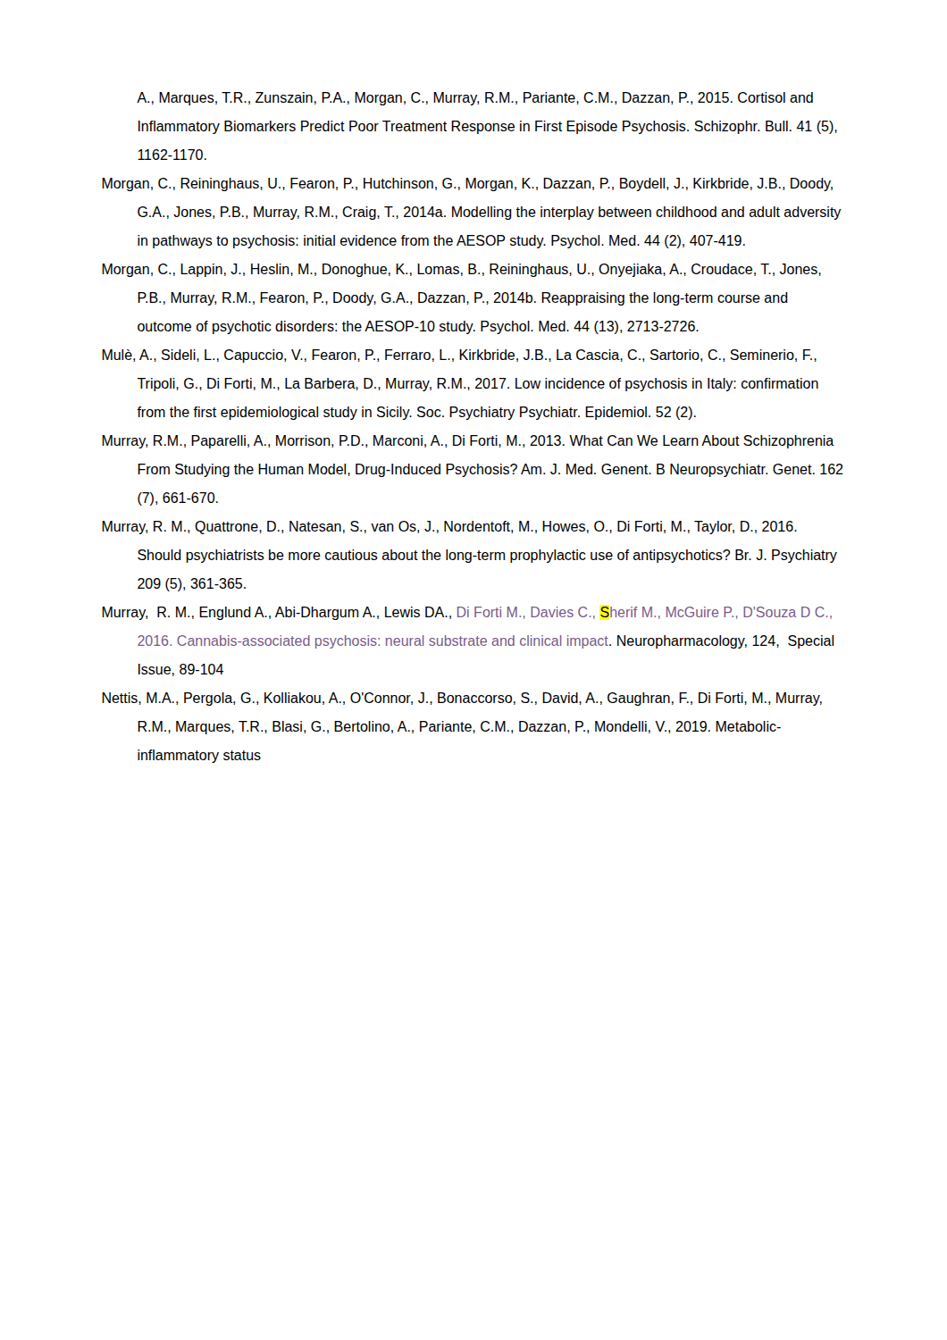A., Marques, T.R., Zunszain, P.A., Morgan, C., Murray, R.M., Pariante, C.M., Dazzan, P., 2015. Cortisol and Inflammatory Biomarkers Predict Poor Treatment Response in First Episode Psychosis. Schizophr. Bull. 41 (5), 1162-1170.
Morgan, C., Reininghaus, U., Fearon, P., Hutchinson, G., Morgan, K., Dazzan, P., Boydell, J., Kirkbride, J.B., Doody, G.A., Jones, P.B., Murray, R.M., Craig, T., 2014a. Modelling the interplay between childhood and adult adversity in pathways to psychosis: initial evidence from the AESOP study. Psychol. Med. 44 (2), 407-419.
Morgan, C., Lappin, J., Heslin, M., Donoghue, K., Lomas, B., Reininghaus, U., Onyejiaka, A., Croudace, T., Jones, P.B., Murray, R.M., Fearon, P., Doody, G.A., Dazzan, P., 2014b. Reappraising the long-term course and outcome of psychotic disorders: the AESOP-10 study. Psychol. Med. 44 (13), 2713-2726.
Mulè, A., Sideli, L., Capuccio, V., Fearon, P., Ferraro, L., Kirkbride, J.B., La Cascia, C., Sartorio, C., Seminerio, F., Tripoli, G., Di Forti, M., La Barbera, D., Murray, R.M., 2017. Low incidence of psychosis in Italy: confirmation from the first epidemiological study in Sicily. Soc. Psychiatry Psychiatr. Epidemiol. 52 (2).
Murray, R.M., Paparelli, A., Morrison, P.D., Marconi, A., Di Forti, M., 2013. What Can We Learn About Schizophrenia From Studying the Human Model, Drug-Induced Psychosis? Am. J. Med. Genent. B Neuropsychiatr. Genet. 162 (7), 661-670.
Murray, R. M., Quattrone, D., Natesan, S., van Os, J., Nordentoft, M., Howes, O., Di Forti, M., Taylor, D., 2016. Should psychiatrists be more cautious about the long-term prophylactic use of antipsychotics? Br. J. Psychiatry 209 (5), 361-365.
Murray, R. M., Englund A., Abi-Dhargum A., Lewis DA., Di Forti M., Davies C., Sherif M., McGuire P., D'Souza D C., 2016. Cannabis-associated psychosis: neural substrate and clinical impact. Neuropharmacology, 124, Special Issue, 89-104
Nettis, M.A., Pergola, G., Kolliakou, A., O'Connor, J., Bonaccorso, S., David, A., Gaughran, F., Di Forti, M., Murray, R.M., Marques, T.R., Blasi, G., Bertolino, A., Pariante, C.M., Dazzan, P., Mondelli, V., 2019. Metabolic-inflammatory status